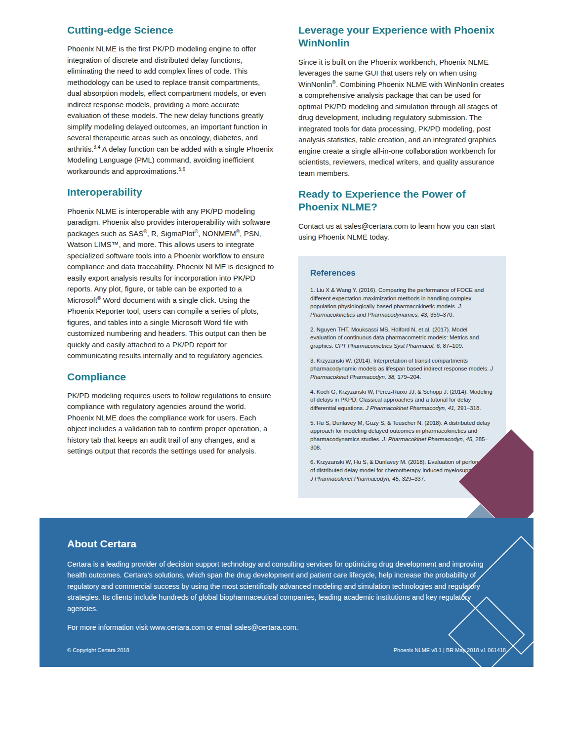Cutting-edge Science
Phoenix NLME is the first PK/PD modeling engine to offer integration of discrete and distributed delay functions, eliminating the need to add complex lines of code. This methodology can be used to replace transit compartments, dual absorption models, effect compartment models, or even indirect response models, providing a more accurate evaluation of these models. The new delay functions greatly simplify modeling delayed outcomes, an important function in several therapeutic areas such as oncology, diabetes, and arthritis.3,4 A delay function can be added with a single Phoenix Modeling Language (PML) command, avoiding inefficient workarounds and approximations.5,6
Interoperability
Phoenix NLME is interoperable with any PK/PD modeling paradigm. Phoenix also provides interoperability with software packages such as SAS®, R, SigmaPlot®, NONMEM®, PSN, Watson LIMS™, and more. This allows users to integrate specialized software tools into a Phoenix workflow to ensure compliance and data traceability. Phoenix NLME is designed to easily export analysis results for incorporation into PK/PD reports. Any plot, figure, or table can be exported to a Microsoft® Word document with a single click. Using the Phoenix Reporter tool, users can compile a series of plots, figures, and tables into a single Microsoft Word file with customized numbering and headers. This output can then be quickly and easily attached to a PK/PD report for communicating results internally and to regulatory agencies.
Compliance
PK/PD modeling requires users to follow regulations to ensure compliance with regulatory agencies around the world. Phoenix NLME does the compliance work for users. Each object includes a validation tab to confirm proper operation, a history tab that keeps an audit trail of any changes, and a settings output that records the settings used for analysis.
Leverage your Experience with Phoenix WinNonlin
Since it is built on the Phoenix workbench, Phoenix NLME leverages the same GUI that users rely on when using WinNonlin®. Combining Phoenix NLME with WinNonlin creates a comprehensive analysis package that can be used for optimal PK/PD modeling and simulation through all stages of drug development, including regulatory submission. The integrated tools for data processing, PK/PD modeling, post analysis statistics, table creation, and an integrated graphics engine create a single all-in-one collaboration workbench for scientists, reviewers, medical writers, and quality assurance team members.
Ready to Experience the Power of Phoenix NLME?
Contact us at sales@certara.com to learn how you can start using Phoenix NLME today.
References
Liu X & Wang Y. (2016). Comparing the performance of FOCE and different expectation-maximization methods in handling complex population physiologically-based pharmacokinetic models. J. Pharmacokinetics and Pharmacodynamics, 43, 359–370.
Nguyen THT, Mouksassi MS, Holford N, et al. (2017). Model evaluation of continuous data pharmacometric models: Metrics and graphics. CPT Pharmacometrics Syst Pharmacol, 6, 87–109.
Krzyzanski W. (2014). Interpretation of transit compartments pharmacodynamic models as lifespan based indirect response models. J Pharmacokinet Pharmacodyn, 38, 179–204.
Koch G, Krzyzanski W, Pérez-Ruixo JJ, & Schopp J. (2014). Modeling of delays in PKPD: Classical approaches and a tutorial for delay differential equations. J Pharmacokinet Pharmacodyn, 41, 291–318.
Hu S, Dunlavey M, Guzy S, & Teuscher N. (2018). A distributed delay approach for modeling delayed outcomes in pharmacokinetics and pharmacodynamics studies. J. Pharmacokinet Pharmacodyn, 45, 285–308.
Krzyzanski W, Hu S, & Dunlavey M. (2018). Evaluation of performance of distributed delay model for chemotherapy-induced myelosuppression. J Pharmacokinet Pharmacodyn, 45, 329–337.
About Certara
Certara is a leading provider of decision support technology and consulting services for optimizing drug development and improving health outcomes. Certara's solutions, which span the drug development and patient care lifecycle, help increase the probability of regulatory and commercial success by using the most scientifically advanced modeling and simulation technologies and regulatory strategies. Its clients include hundreds of global biopharmaceutical companies, leading academic institutions and key regulatory agencies.
For more information visit www.certara.com or email sales@certara.com.
© Copyright Certara 2018 Phoenix NLME v8.1 | BR May 2018 v1 061418